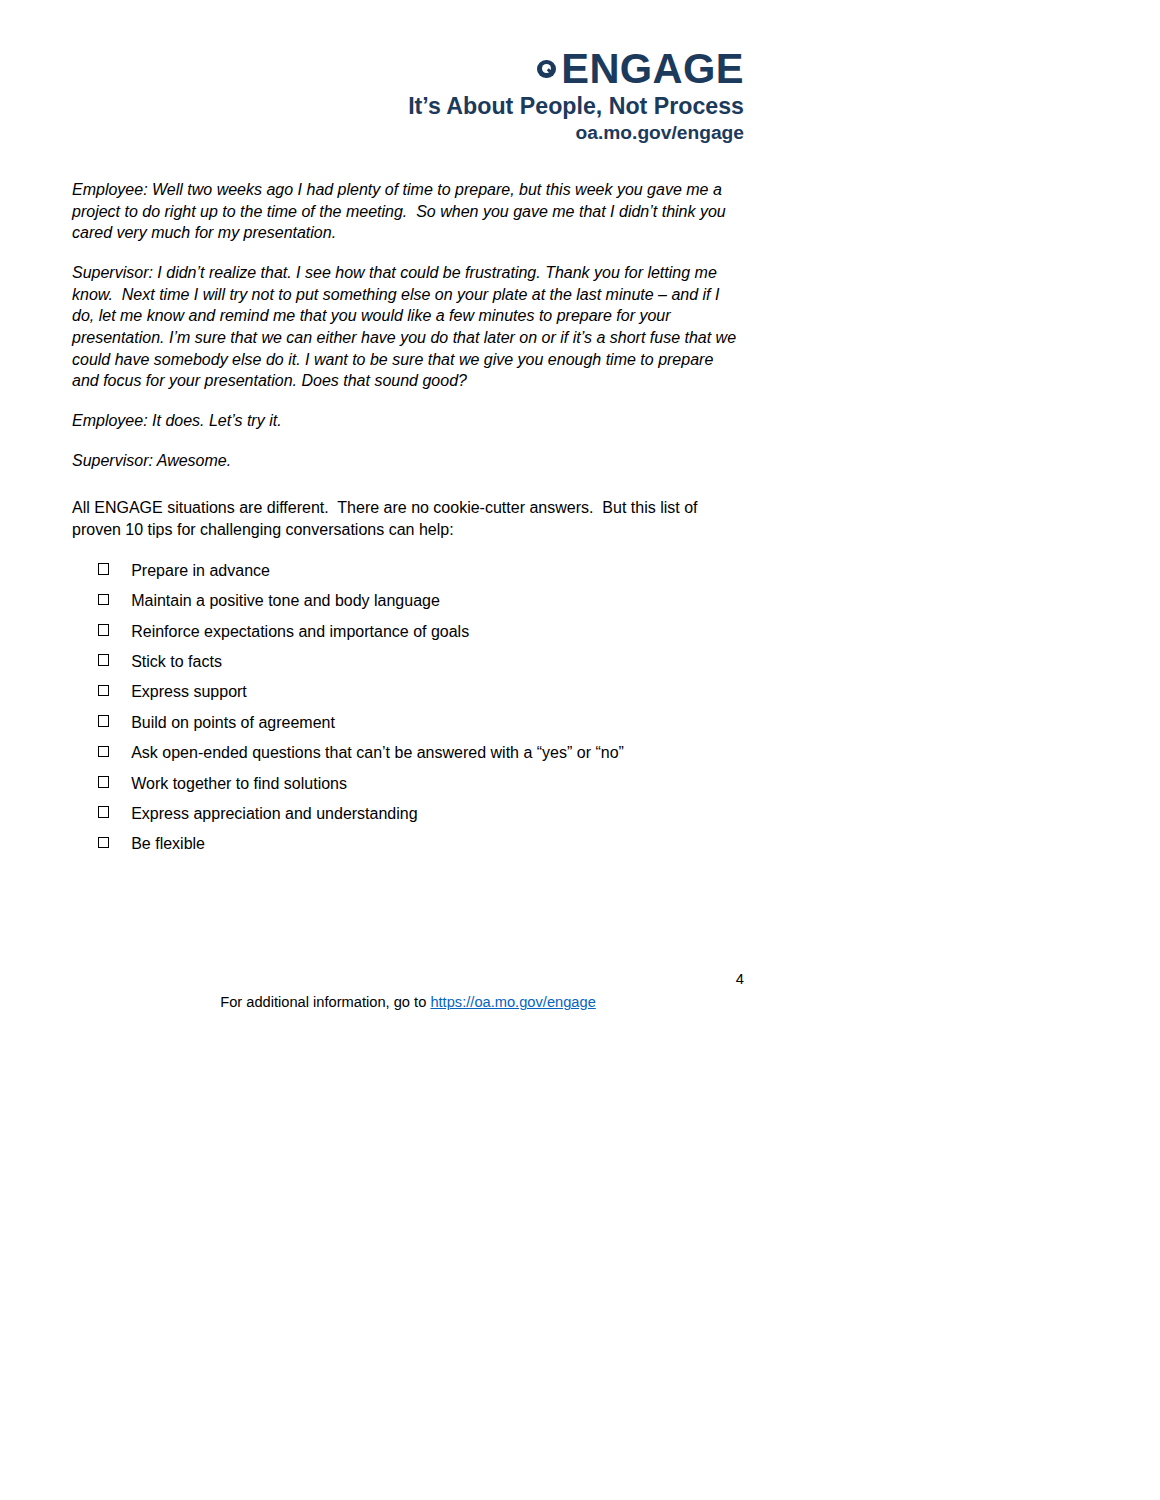ENGAGE
It’s About People, Not Process
oa.mo.gov/engage
Employee: Well two weeks ago I had plenty of time to prepare, but this week you gave me a project to do right up to the time of the meeting. So when you gave me that I didn’t think you cared very much for my presentation.
Supervisor: I didn’t realize that. I see how that could be frustrating. Thank you for letting me know. Next time I will try not to put something else on your plate at the last minute – and if I do, let me know and remind me that you would like a few minutes to prepare for your presentation. I’m sure that we can either have you do that later on or if it’s a short fuse that we could have somebody else do it. I want to be sure that we give you enough time to prepare and focus for your presentation. Does that sound good?
Employee: It does. Let’s try it.
Supervisor: Awesome.
All ENGAGE situations are different. There are no cookie-cutter answers. But this list of proven 10 tips for challenging conversations can help:
Prepare in advance
Maintain a positive tone and body language
Reinforce expectations and importance of goals
Stick to facts
Express support
Build on points of agreement
Ask open-ended questions that can’t be answered with a “yes” or “no”
Work together to find solutions
Express appreciation and understanding
Be flexible
4
For additional information, go to https://oa.mo.gov/engage